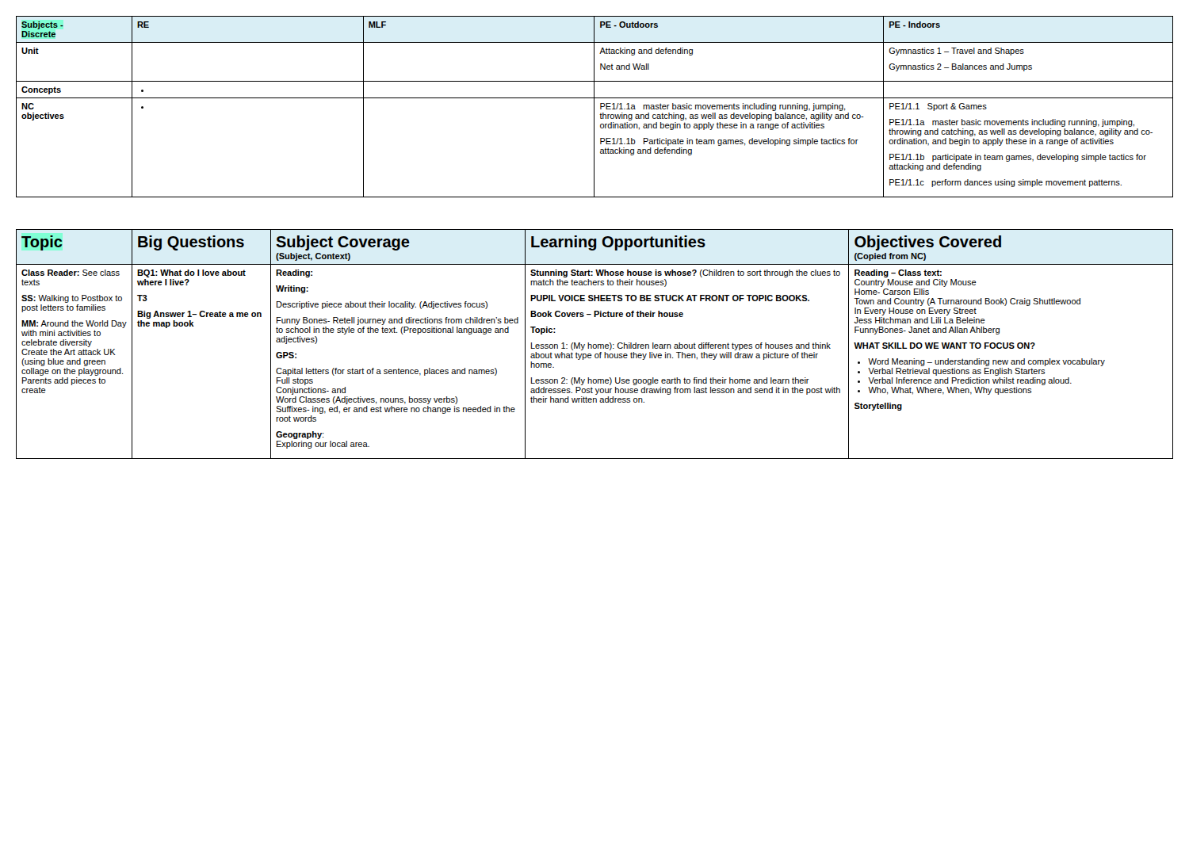| Subjects - Discrete | RE | MLF | PE - Outdoors | PE - Indoors |
| Unit | | | Attacking and defending Net and Wall | Gymnastics 1 – Travel and Shapes Gymnastics 2 – Balances and Jumps |
| Concepts | | | | |
| NC objectives | | | PE1/1.1a master basic movements including running, jumping, throwing and catching, as well as developing balance, agility and co-ordination, and begin to apply these in a range of activities PE1/1.1b Participate in team games, developing simple tactics for attacking and defending | PE1/1.1 Sport & Games PE1/1.1a master basic movements including running, jumping, throwing and catching, as well as developing balance, agility and co-ordination, and begin to apply these in a range of activities PE1/1.1b participate in team games, developing simple tactics for attacking and defending PE1/1.1c perform dances using simple movement patterns. |
| Topic | Big Questions | Subject Coverage (Subject, Context) | Learning Opportunities | Objectives Covered (Copied from NC) |
| Class Reader: See class texts SS: Walking to Postbox to post letters to families MM: Around the World Day with mini activities to celebrate diversity Create the Art attack UK (using blue and green collage on the playground. Parents add pieces to create | BQ1: What do I love about where I live? T3 Big Answer 1– Create a me on the map book | Reading: Writing: Descriptive piece about their locality. (Adjectives focus) Funny Bones- Retell journey and directions from children’s bed to school in the style of the text. (Prepositional language and adjectives) GPS: Capital letters (for start of a sentence, places and names) Full stops Conjunctions- and Word Classes (Adjectives, nouns, bossy verbs) Suffixes- ing, ed, er and est where no change is needed in the root words Geography : Exploring our local area. | Stunning Start: Whose house is whose? (Children to sort through the clues to match the teachers to their houses) PUPIL VOICE SHEETS TO BE STUCK AT FRONT OF TOPIC BOOKS. Book Covers – Picture of their house Topic: Lesson 1: (My home): Children learn about different types of houses and think about what type of house they live in. Then, they will draw a picture of their home. Lesson 2: (My home) Use google earth to find their home and learn their addresses. Post your house drawing from last lesson and send it in the post with their hand written address on. | Reading – Class text: Country Mouse and City Mouse Home- Carson Ellis Town and Country (A Turnaround Book) Craig Shuttlewood In Every House on Every Street Jess Hitchman and Lili La Beleine FunnyBones- Janet and Allan Ahlberg WHAT SKILL DO WE WANT TO FOCUS ON? Word Meaning – understanding new and complex vocabulary Verbal Retrieval questions as English Starters Verbal Inference and Prediction whilst reading aloud. Who, What, Where, When, Why questions Storytelling |